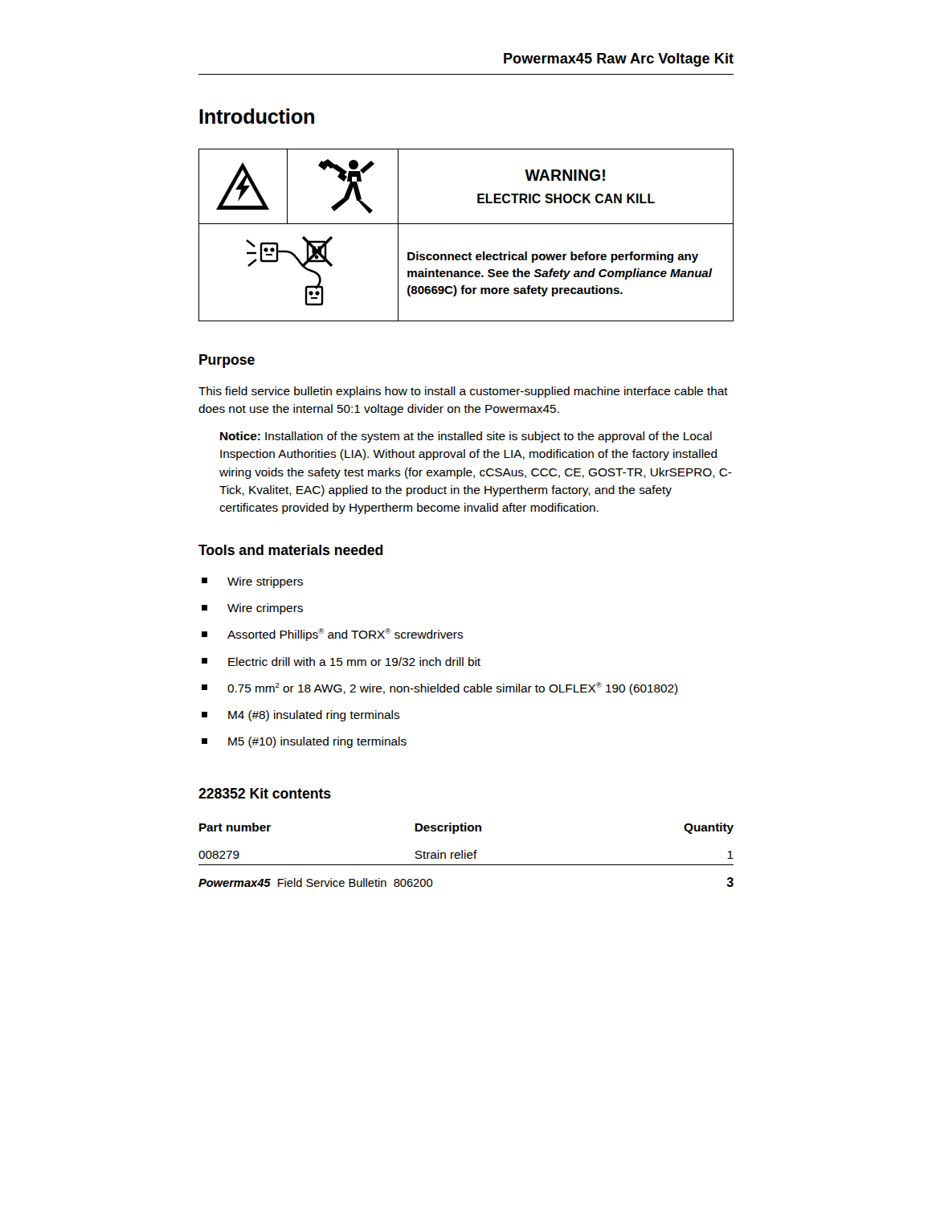Powermax45 Raw Arc Voltage Kit
Introduction
| | | WARNING! ELECTRIC SHOCK CAN KILL |
| | Disconnect electrical power before performing any maintenance. See the Safety and Compliance Manual (80669C) for more safety precautions. |
Purpose
This field service bulletin explains how to install a customer‑supplied machine interface cable that does not use the internal 50:1 voltage divider on the Powermax45.
Notice: Installation of the system at the installed site is subject to the approval of the Local Inspection Authorities (LIA). Without approval of the LIA, modification of the factory installed wiring voids the safety test marks (for example, cCSAus, CCC, CE, GOST-TR, UkrSEPRO, C-Tick, Kvalitet, EAC) applied to the product in the Hypertherm factory, and the safety certificates provided by Hypertherm become invalid after modification.
Tools and materials needed
Wire strippers
Wire crimpers
Assorted Phillips® and TORX® screwdrivers
Electric drill with a 15 mm or 19/32 inch drill bit
0.75 mm2 or 18 AWG, 2 wire, non‑shielded cable similar to OLFLEX® 190 (601802)
M4 (#8) insulated ring terminals
M5 (#10) insulated ring terminals
228352 Kit contents
| Part number | Description | Quantity |
| --- | --- | --- |
| 008279 | Strain relief | 1 |
Powermax45 Field Service Bulletin 806200
3